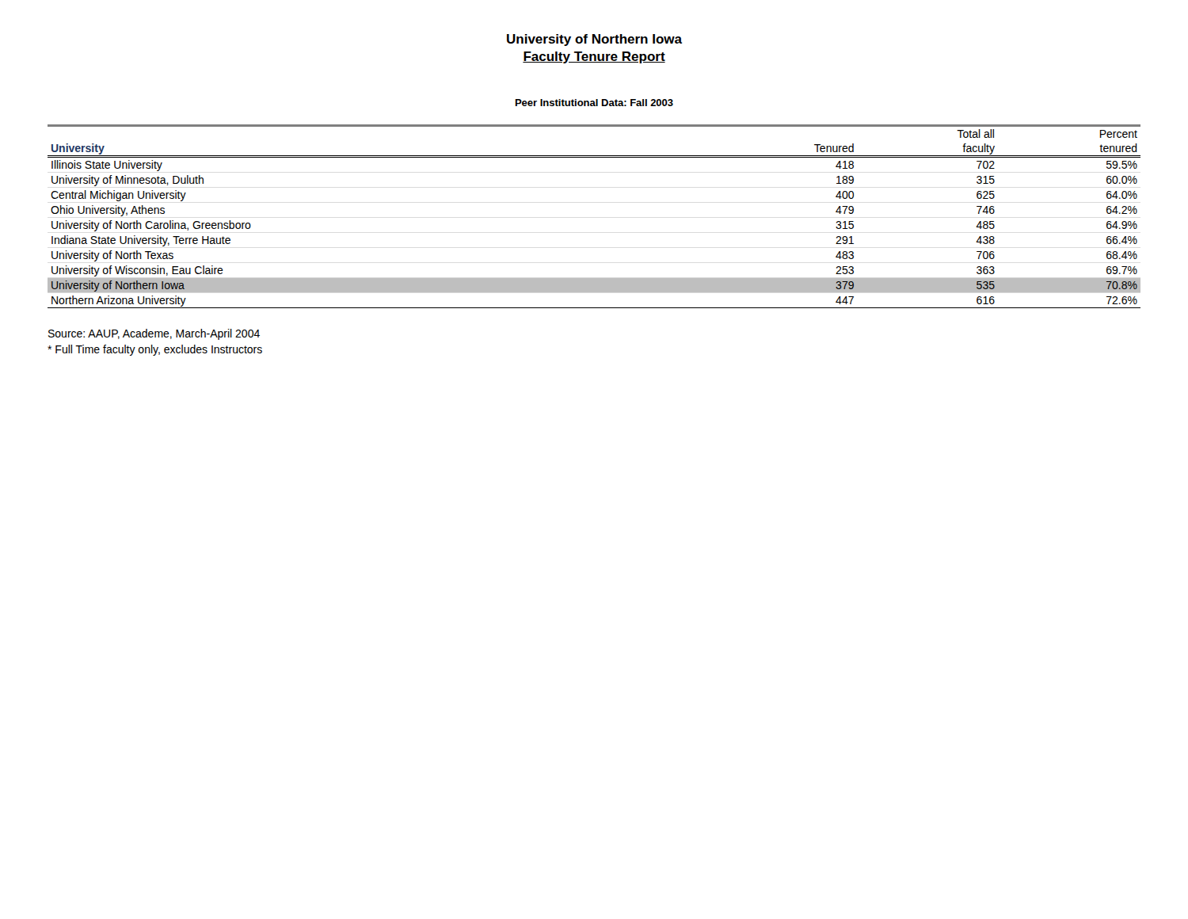University of Northern Iowa
Faculty Tenure Report
Peer Institutional Data: Fall 2003
| | | Total all | Percent |
| --- | --- | --- | --- |
| University | Tenured | faculty | tenured |
| Illinois State University | 418 | 702 | 59.5% |
| University of Minnesota, Duluth | 189 | 315 | 60.0% |
| Central Michigan University | 400 | 625 | 64.0% |
| Ohio University, Athens | 479 | 746 | 64.2% |
| University of North Carolina, Greensboro | 315 | 485 | 64.9% |
| Indiana State University, Terre Haute | 291 | 438 | 66.4% |
| University of North Texas | 483 | 706 | 68.4% |
| University of Wisconsin, Eau Claire | 253 | 363 | 69.7% |
| University of Northern Iowa | 379 | 535 | 70.8% |
| Northern Arizona University | 447 | 616 | 72.6% |
Source: AAUP, Academe, March-April 2004
* Full Time faculty only, excludes Instructors